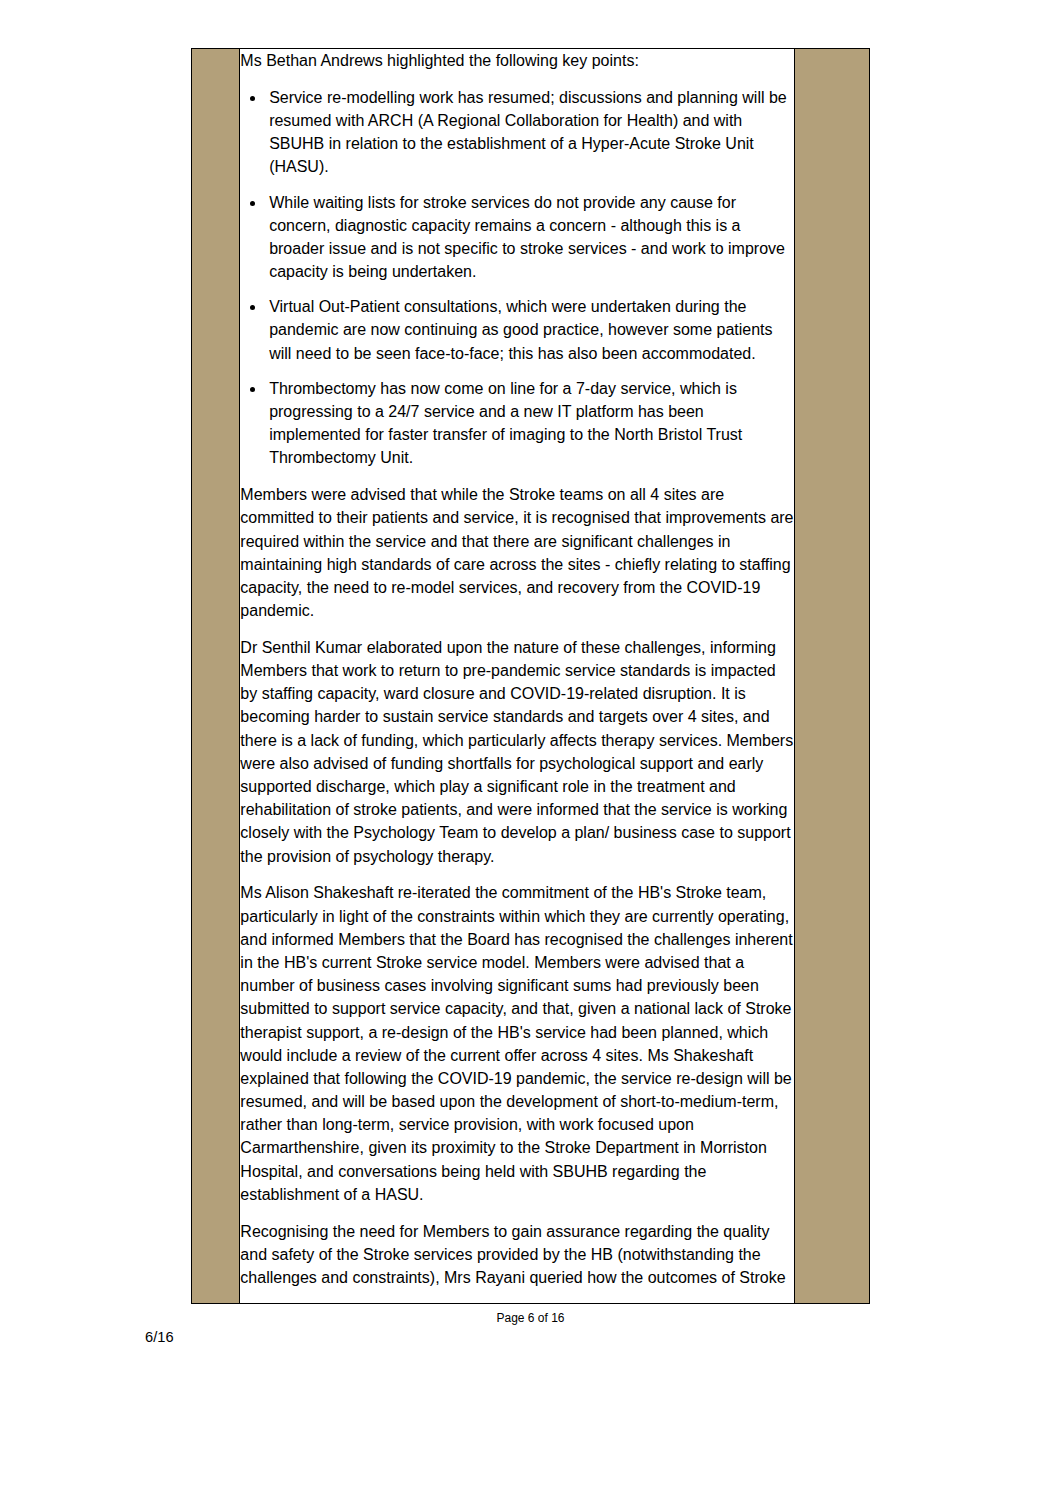| | Ms Bethan Andrews highlighted the following key points: Service re-modelling work has resumed; discussions and planning will be resumed with ARCH (A Regional Collaboration for Health) and with SBUHB in relation to the establishment of a Hyper-Acute Stroke Unit (HASU). While waiting lists for stroke services do not provide any cause for concern, diagnostic capacity remains a concern - although this is a broader issue and is not specific to stroke services - and work to improve capacity is being undertaken. Virtual Out-Patient consultations, which were undertaken during the pandemic are now continuing as good practice, however some patients will need to be seen face-to-face; this has also been accommodated. Thrombectomy has now come on line for a 7-day service, which is progressing to a 24/7 service and a new IT platform has been implemented for faster transfer of imaging to the North Bristol Trust Thrombectomy Unit. Members were advised that while the Stroke teams on all 4 sites are committed to their patients and service, it is recognised that improvements are required within the service and that there are significant challenges in maintaining high standards of care across the sites - chiefly relating to staffing capacity, the need to re-model services, and recovery from the COVID-19 pandemic. Dr Senthil Kumar elaborated upon the nature of these challenges, informing Members that work to return to pre-pandemic service standards is impacted by staffing capacity, ward closure and COVID-19-related disruption. It is becoming harder to sustain service standards and targets over 4 sites, and there is a lack of funding, which particularly affects therapy services. Members were also advised of funding shortfalls for psychological support and early supported discharge, which play a significant role in the treatment and rehabilitation of stroke patients, and were informed that the service is working closely with the Psychology Team to develop a plan/ business case to support the provision of psychology therapy. Ms Alison Shakeshaft re-iterated the commitment of the HB's Stroke team, particularly in light of the constraints within which they are currently operating, and informed Members that the Board has recognised the challenges inherent in the HB's current Stroke service model. Members were advised that a number of business cases involving significant sums had previously been submitted to support service capacity, and that, given a national lack of Stroke therapist support, a re-design of the HB's service had been planned, which would include a review of the current offer across 4 sites. Ms Shakeshaft explained that following the COVID-19 pandemic, the service re-design will be resumed, and will be based upon the development of short-to-medium-term, rather than long-term, service provision, with work focused upon Carmarthenshire, given its proximity to the Stroke Department in Morriston Hospital, and conversations being held with SBUHB regarding the establishment of a HASU. Recognising the need for Members to gain assurance regarding the quality and safety of the Stroke services provided by the HB (notwithstanding the challenges and constraints), Mrs Rayani queried how the outcomes of Stroke | |
Page 6 of 16
6/16